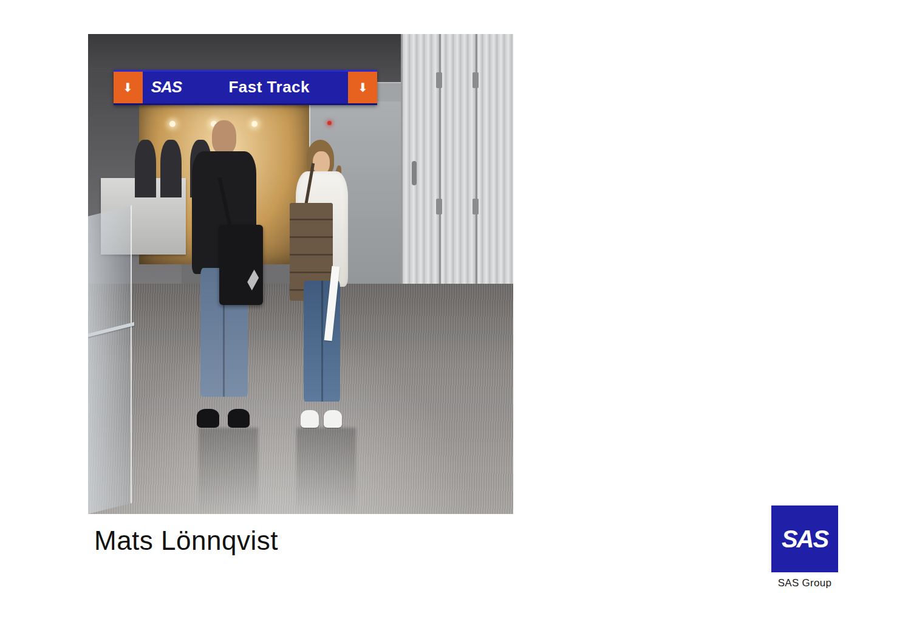⬇
SAS
Fast Track
⬇
Mats Lönnqvist
SAS
SAS Group